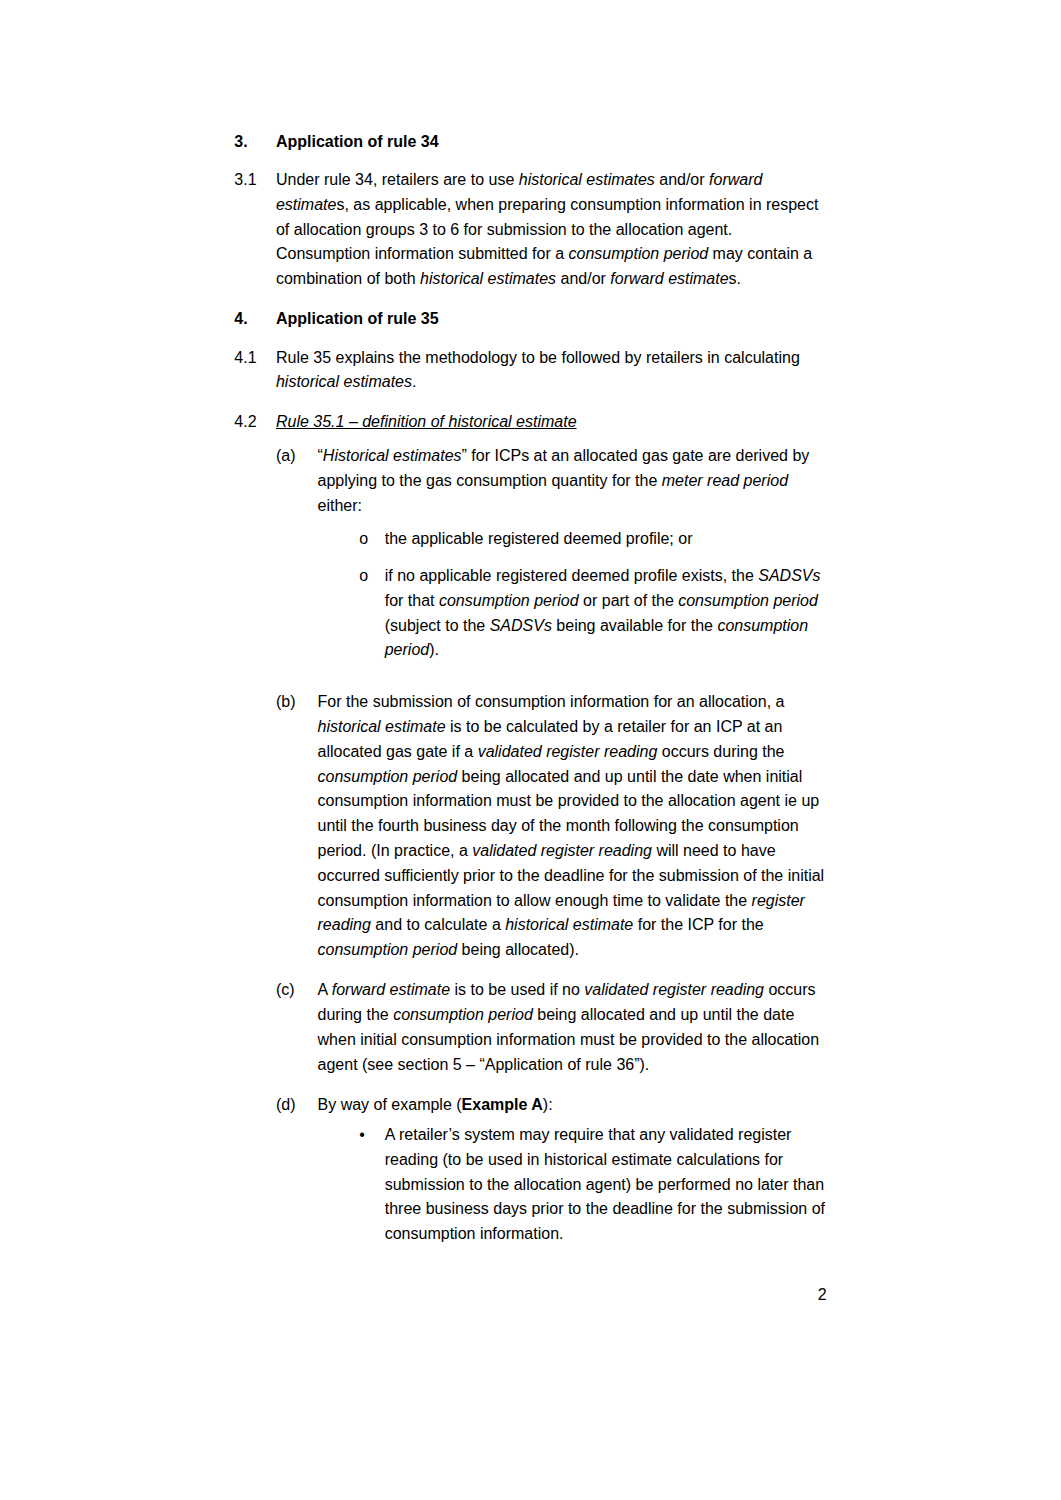3. Application of rule 34
3.1
Under rule 34, retailers are to use historical estimates and/or forward estimates, as applicable, when preparing consumption information in respect of allocation groups 3 to 6 for submission to the allocation agent. Consumption information submitted for a consumption period may contain a combination of both historical estimates and/or forward estimates.
4. Application of rule 35
4.1
Rule 35 explains the methodology to be followed by retailers in calculating historical estimates.
4.2
Rule 35.1 – definition of historical estimate
(a)
“Historical estimates” for ICPs at an allocated gas gate are derived by applying to the gas consumption quantity for the meter read period either:
o
the applicable registered deemed profile; or
o
if no applicable registered deemed profile exists, the SADSVs for that consumption period or part of the consumption period (subject to the SADSVs being available for the consumption period).
(b)
For the submission of consumption information for an allocation, a historical estimate is to be calculated by a retailer for an ICP at an allocated gas gate if a validated register reading occurs during the consumption period being allocated and up until the date when initial consumption information must be provided to the allocation agent ie up until the fourth business day of the month following the consumption period. (In practice, a validated register reading will need to have occurred sufficiently prior to the deadline for the submission of the initial consumption information to allow enough time to validate the register reading and to calculate a historical estimate for the ICP for the consumption period being allocated).
(c)
A forward estimate is to be used if no validated register reading occurs during the consumption period being allocated and up until the date when initial consumption information must be provided to the allocation agent (see section 5 – “Application of rule 36”).
(d)
By way of example (Example A):
•
A retailer’s system may require that any validated register reading (to be used in historical estimate calculations for submission to the allocation agent) be performed no later than three business days prior to the deadline for the submission of consumption information.
2